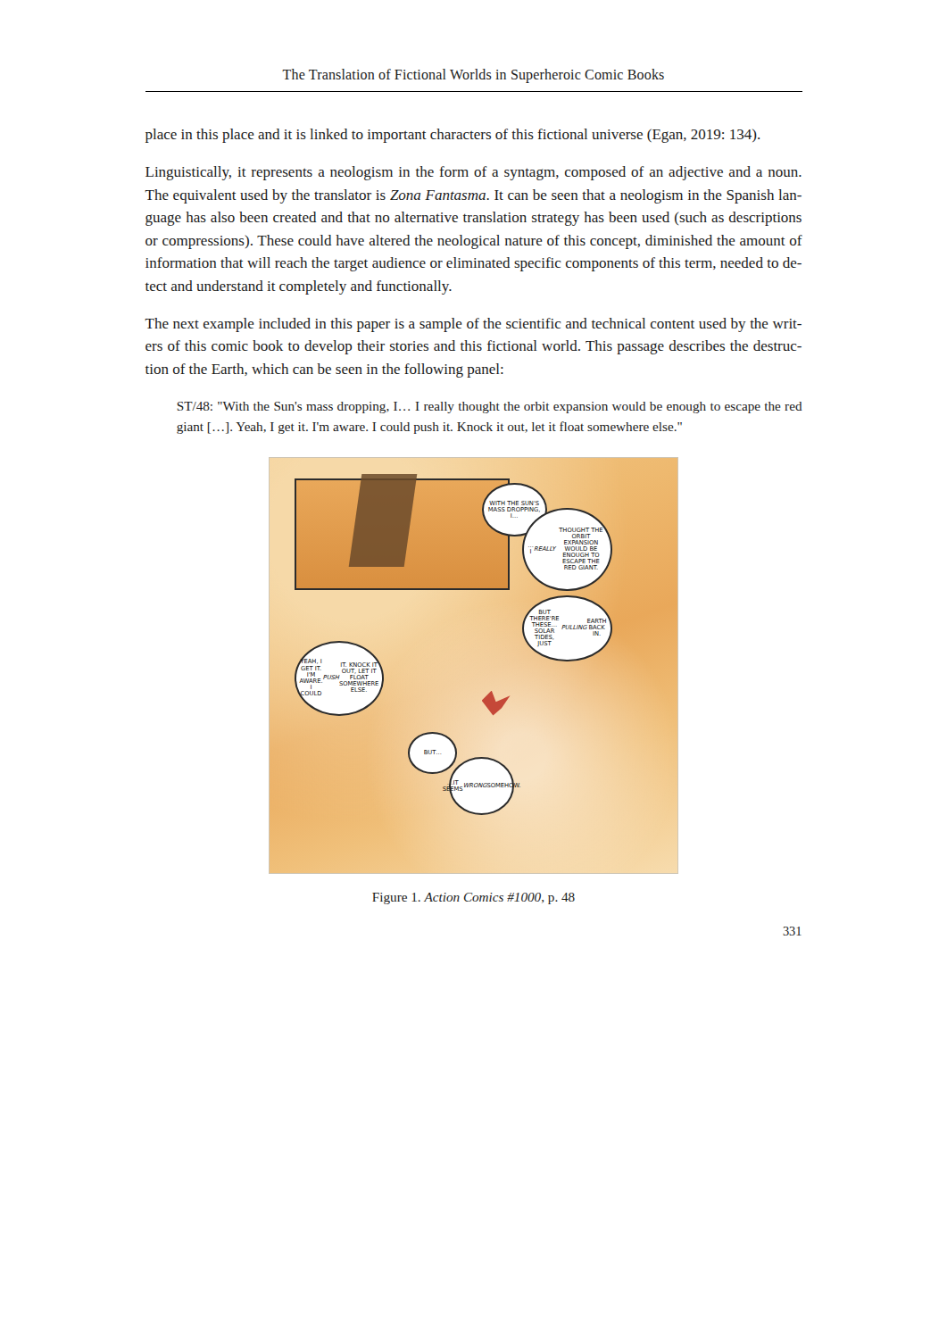The Translation of Fictional Worlds in Superheroic Comic Books
place in this place and it is linked to important characters of this fictional universe (Egan, 2019: 134).
Linguistically, it represents a neologism in the form of a syntagm, composed of an adjective and a noun. The equivalent used by the translator is Zona Fantasma. It can be seen that a neologism in the Spanish language has also been created and that no alternative translation strategy has been used (such as descriptions or compressions). These could have altered the neological nature of this concept, diminished the amount of information that will reach the target audience or eliminated specific components of this term, needed to detect and understand it completely and functionally.
The next example included in this paper is a sample of the scientific and technical content used by the writers of this comic book to develop their stories and this fictional world. This passage describes the destruction of the Earth, which can be seen in the following panel:
ST/48: "With the Sun's mass dropping, I… I really thought the orbit expansion would be enough to escape the red giant […]. Yeah, I get it. I'm aware. I could push it. Knock it out, let it float somewhere else."
With the Sun's mass dropping, I…
…I really thought the orbit expansion would be enough to escape the red giant.
But there're these… solar tides, just pulling Earth back in.
Yeah, I get it. I'm aware. I could push it. Knock it out, let it float somewhere else.
But…
…it seems wrong somehow.
Figure 1. Action Comics #1000, p. 48
331